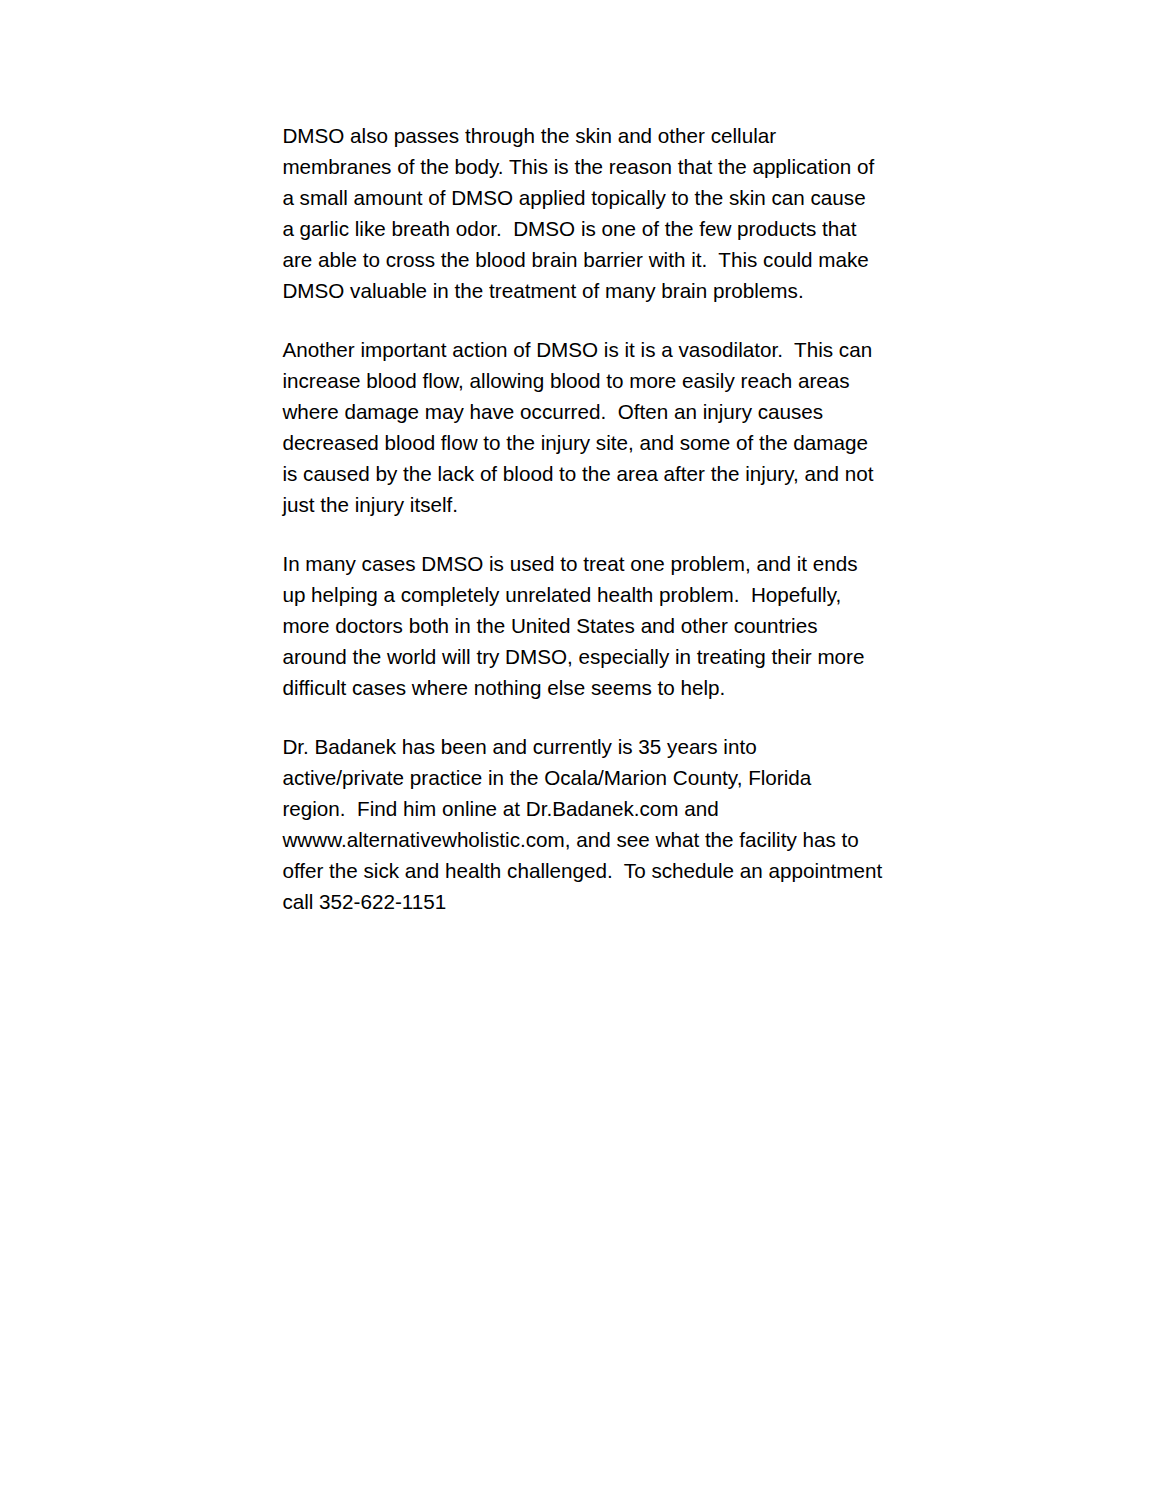DMSO also passes through the skin and other cellular membranes of the body. This is the reason that the application of a small amount of DMSO applied topically to the skin can cause a garlic like breath odor. DMSO is one of the few products that are able to cross the blood brain barrier with it. This could make DMSO valuable in the treatment of many brain problems.
Another important action of DMSO is it is a vasodilator. This can increase blood flow, allowing blood to more easily reach areas where damage may have occurred. Often an injury causes decreased blood flow to the injury site, and some of the damage is caused by the lack of blood to the area after the injury, and not just the injury itself.
In many cases DMSO is used to treat one problem, and it ends up helping a completely unrelated health problem. Hopefully, more doctors both in the United States and other countries around the world will try DMSO, especially in treating their more difficult cases where nothing else seems to help.
Dr. Badanek has been and currently is 35 years into active/private practice in the Ocala/Marion County, Florida region. Find him online at Dr.Badanek.com and wwww.alternativewholistic.com, and see what the facility has to offer the sick and health challenged. To schedule an appointment call 352-622-1151